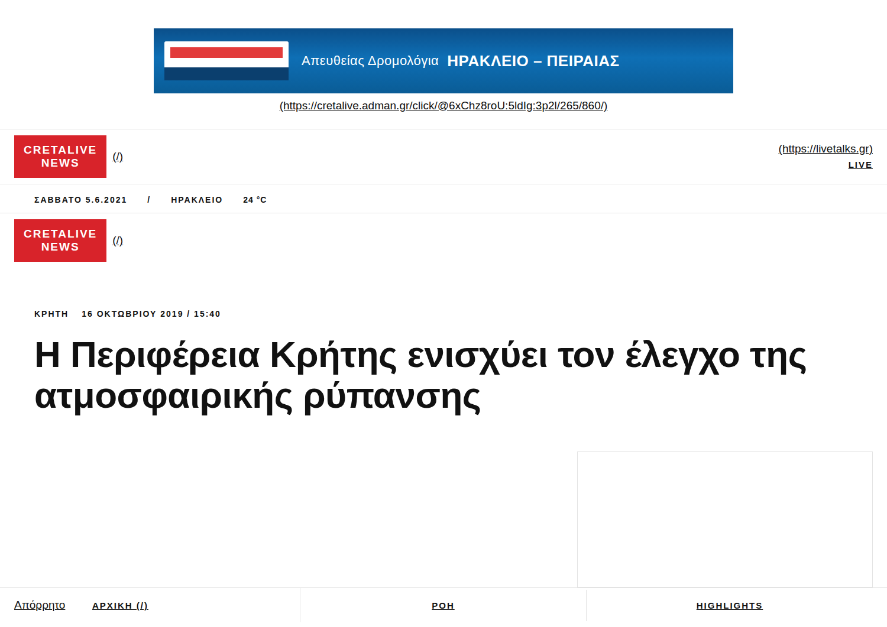Απευθείας Δρομολόγια ΗΡΑΚΛΕΙΟ – ΠΕΙΡΑΙΑΣ (https://cretalive.adman.gr/click/@6xChz8roU:5ldIg:3p2l/265/860/)
Cretalive News (/)
(https://livetalks.gr) LIVE
ΣΑΒΒΑΤΟ 5.6.2021 / ΗΡΑΚΛΕΙΟ 24 °C
Cretalive News (/)
ΚΡΗΤΗ 16 ΟΚΤΩΒΡΙΟΥ 2019 / 15:40
Η Περιφέρεια Κρήτης ενισχύει τον έλεγχο της ατμοσφαιρικής ρύπανσης
Απόρρητο ΑΡΧΙΚΗ (/)
ΡΟΗ
HIGHLIGHTS